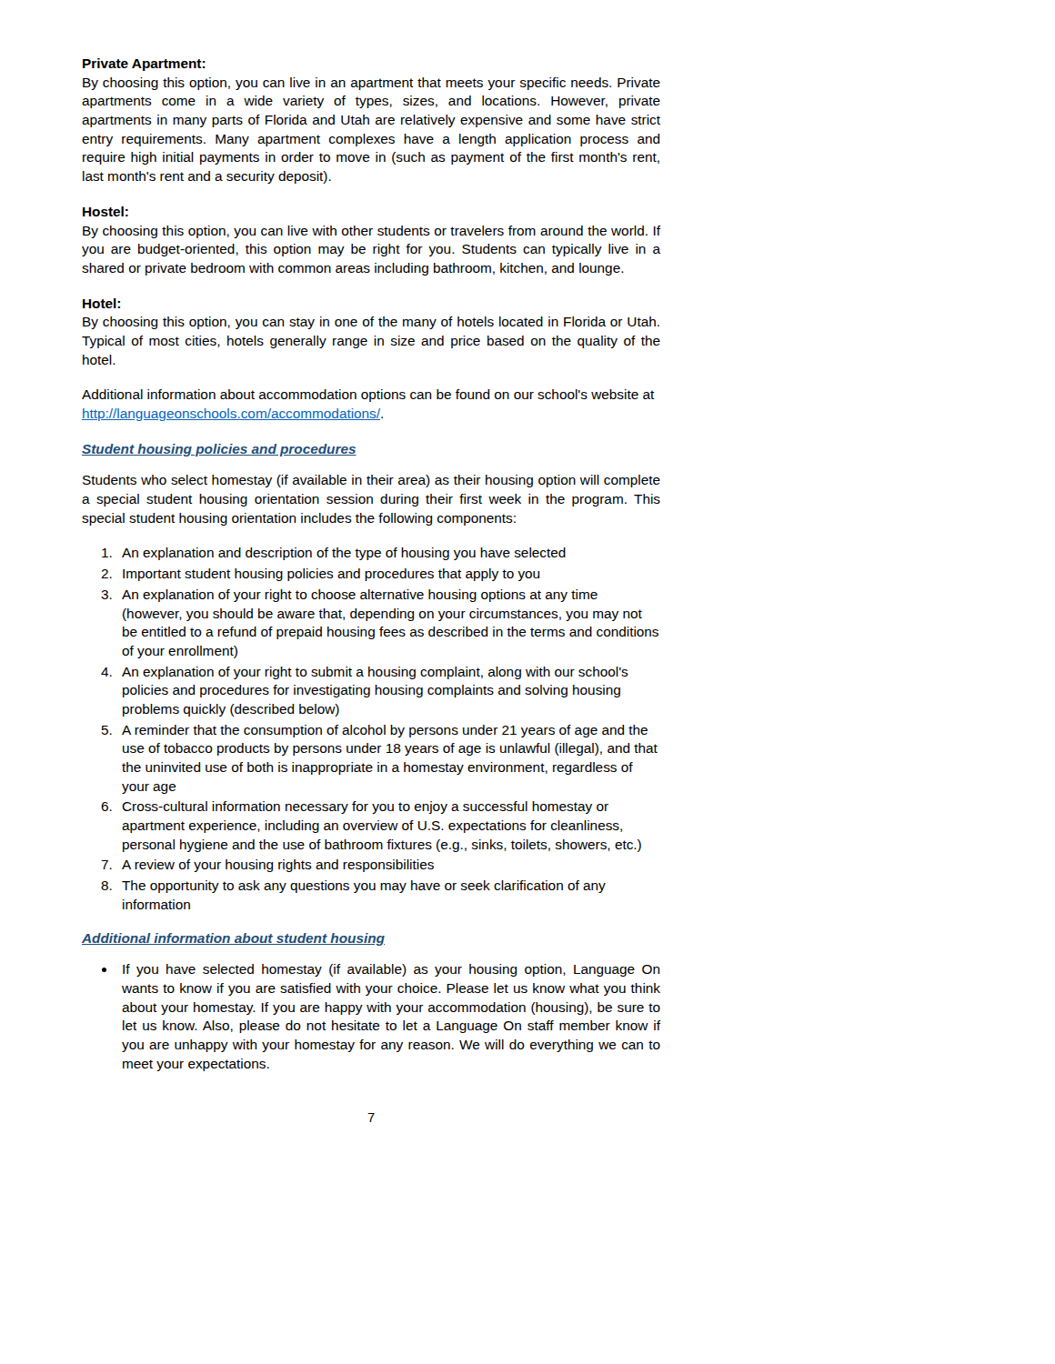Private Apartment:
By choosing this option, you can live in an apartment that meets your specific needs. Private apartments come in a wide variety of types, sizes, and locations. However, private apartments in many parts of Florida and Utah are relatively expensive and some have strict entry requirements. Many apartment complexes have a length application process and require high initial payments in order to move in (such as payment of the first month's rent, last month's rent and a security deposit).
Hostel:
By choosing this option, you can live with other students or travelers from around the world. If you are budget-oriented, this option may be right for you. Students can typically live in a shared or private bedroom with common areas including bathroom, kitchen, and lounge.
Hotel:
By choosing this option, you can stay in one of the many of hotels located in Florida or Utah. Typical of most cities, hotels generally range in size and price based on the quality of the hotel.
Additional information about accommodation options can be found on our school's website at
http://languageonschools.com/accommodations/.
Student housing policies and procedures
Students who select homestay (if available in their area) as their housing option will complete a special student housing orientation session during their first week in the program. This special student housing orientation includes the following components:
An explanation and description of the type of housing you have selected
Important student housing policies and procedures that apply to you
An explanation of your right to choose alternative housing options at any time (however, you should be aware that, depending on your circumstances, you may not be entitled to a refund of prepaid housing fees as described in the terms and conditions of your enrollment)
An explanation of your right to submit a housing complaint, along with our school's policies and procedures for investigating housing complaints and solving housing problems quickly (described below)
A reminder that the consumption of alcohol by persons under 21 years of age and the use of tobacco products by persons under 18 years of age is unlawful (illegal), and that the uninvited use of both is inappropriate in a homestay environment, regardless of your age
Cross-cultural information necessary for you to enjoy a successful homestay or apartment experience, including an overview of U.S. expectations for cleanliness, personal hygiene and the use of bathroom fixtures (e.g., sinks, toilets, showers, etc.)
A review of your housing rights and responsibilities
The opportunity to ask any questions you may have or seek clarification of any information
Additional information about student housing
If you have selected homestay (if available) as your housing option, Language On wants to know if you are satisfied with your choice. Please let us know what you think about your homestay. If you are happy with your accommodation (housing), be sure to let us know. Also, please do not hesitate to let a Language On staff member know if you are unhappy with your homestay for any reason. We will do everything we can to meet your expectations.
7